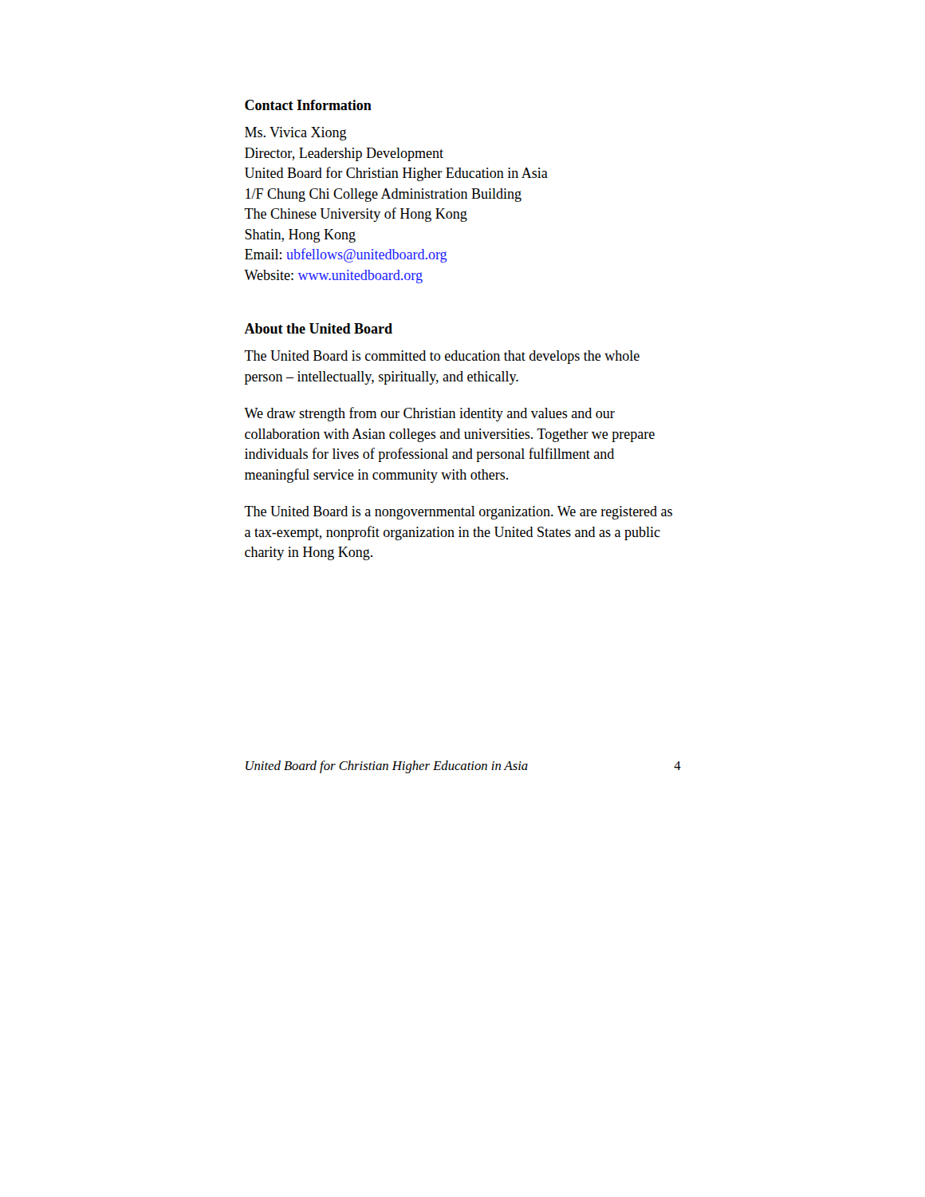Contact Information
Ms. Vivica Xiong
Director, Leadership Development
United Board for Christian Higher Education in Asia
1/F Chung Chi College Administration Building
The Chinese University of Hong Kong
Shatin, Hong Kong
Email: ubfellows@unitedboard.org
Website: www.unitedboard.org
About the United Board
The United Board is committed to education that develops the whole person – intellectually, spiritually, and ethically.
We draw strength from our Christian identity and values and our collaboration with Asian colleges and universities. Together we prepare individuals for lives of professional and personal fulfillment and meaningful service in community with others.
The United Board is a nongovernmental organization. We are registered as a tax-exempt, nonprofit organization in the United States and as a public charity in Hong Kong.
United Board for Christian Higher Education in Asia 4